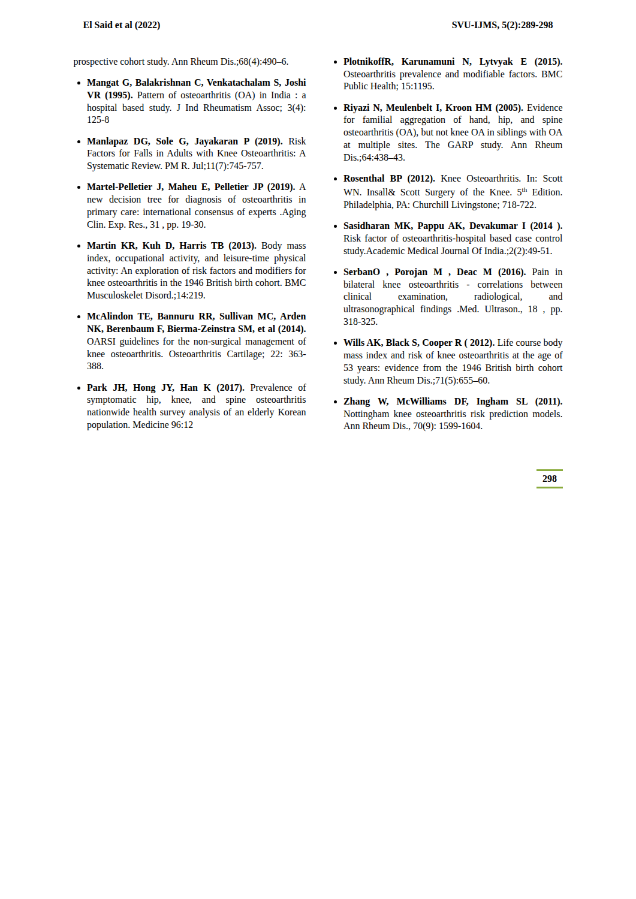El Said et al (2022) SVU-IJMS, 5(2):289-298
prospective cohort study. Ann Rheum Dis.;68(4):490–6.
Mangat G, Balakrishnan C, Venkatachalam S, Joshi VR (1995). Pattern of osteoarthritis (OA) in India : a hospital based study. J Ind Rheumatism Assoc; 3(4): 125-8
Manlapaz DG, Sole G, Jayakaran P (2019). Risk Factors for Falls in Adults with Knee Osteoarthritis: A Systematic Review. PM R. Jul;11(7):745-757.
Martel-Pelletier J, Maheu E, Pelletier JP (2019). A new decision tree for diagnosis of osteoarthritis in primary care: international consensus of experts .Aging Clin. Exp. Res., 31 , pp. 19-30.
Martin KR, Kuh D, Harris TB (2013). Body mass index, occupational activity, and leisure-time physical activity: An exploration of risk factors and modifiers for knee osteoarthritis in the 1946 British birth cohort. BMC Musculoskelet Disord.;14:219.
McAlindon TE, Bannuru RR, Sullivan MC, Arden NK, Berenbaum F, Bierma-Zeinstra SM, et al (2014). OARSI guidelines for the non-surgical management of knee osteoarthritis. Osteoarthritis Cartilage; 22: 363-388.
Park JH, Hong JY, Han K (2017). Prevalence of symptomatic hip, knee, and spine osteoarthritis nationwide health survey analysis of an elderly Korean population. Medicine 96:12
PlotnikoffR, Karunamuni N, Lytvyak E (2015). Osteoarthritis prevalence and modifiable factors. BMC Public Health; 15:1195.
Riyazi N, Meulenbelt I, Kroon HM (2005). Evidence for familial aggregation of hand, hip, and spine osteoarthritis (OA), but not knee OA in siblings with OA at multiple sites. The GARP study. Ann Rheum Dis.;64:438–43.
Rosenthal BP (2012). Knee Osteoarthritis. In: Scott WN. Insall& Scott Surgery of the Knee. 5th Edition. Philadelphia, PA: Churchill Livingstone; 718-722.
Sasidharan MK, Pappu AK, Devakumar I (2014 ). Risk factor of osteoarthritis-hospital based case control study.Academic Medical Journal Of India.;2(2):49-51.
SerbanO , Porojan M , Deac M (2016). Pain in bilateral knee osteoarthritis - correlations between clinical examination, radiological, and ultrasonographical findings .Med. Ultrason., 18 , pp. 318-325.
Wills AK, Black S, Cooper R ( 2012). Life course body mass index and risk of knee osteoarthritis at the age of 53 years: evidence from the 1946 British birth cohort study. Ann Rheum Dis.;71(5):655–60.
Zhang W, McWilliams DF, Ingham SL (2011). Nottingham knee osteoarthritis risk prediction models. Ann Rheum Dis., 70(9): 1599-1604.
298